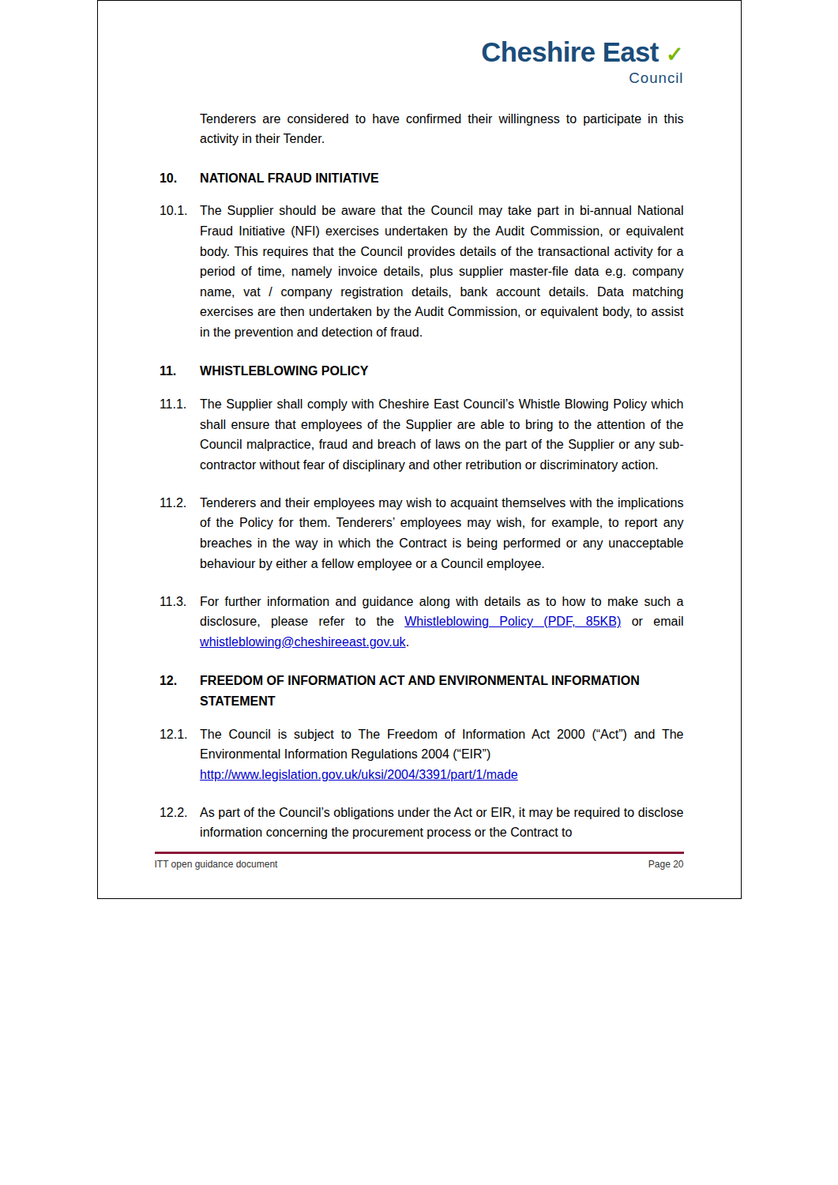Cheshire East ✓
Council
Tenderers are considered to have confirmed their willingness to participate in this activity in their Tender.
10. NATIONAL FRAUD INITIATIVE
10.1.
The Supplier should be aware that the Council may take part in bi-annual National Fraud Initiative (NFI) exercises undertaken by the Audit Commission, or equivalent body. This requires that the Council provides details of the transactional activity for a period of time, namely invoice details, plus supplier master-file data e.g. company name, vat / company registration details, bank account details. Data matching exercises are then undertaken by the Audit Commission, or equivalent body, to assist in the prevention and detection of fraud.
11. WHISTLEBLOWING POLICY
11.1.
The Supplier shall comply with Cheshire East Council’s Whistle Blowing Policy which shall ensure that employees of the Supplier are able to bring to the attention of the Council malpractice, fraud and breach of laws on the part of the Supplier or any sub-contractor without fear of disciplinary and other retribution or discriminatory action.
11.2.
Tenderers and their employees may wish to acquaint themselves with the implications of the Policy for them. Tenderers’ employees may wish, for example, to report any breaches in the way in which the Contract is being performed or any unacceptable behaviour by either a fellow employee or a Council employee.
11.3.
For further information and guidance along with details as to how to make such a disclosure, please refer to the Whistleblowing Policy (PDF, 85KB) or email whistleblowing@cheshireeast.gov.uk.
12. FREEDOM OF INFORMATION ACT AND ENVIRONMENTAL INFORMATION STATEMENT
12.1.
The Council is subject to The Freedom of Information Act 2000 (“Act”) and The Environmental Information Regulations 2004 (“EIR”)
http://www.legislation.gov.uk/uksi/2004/3391/part/1/made
12.2.
As part of the Council’s obligations under the Act or EIR, it may be required to disclose information concerning the procurement process or the Contract to
ITT open guidance document Page 20